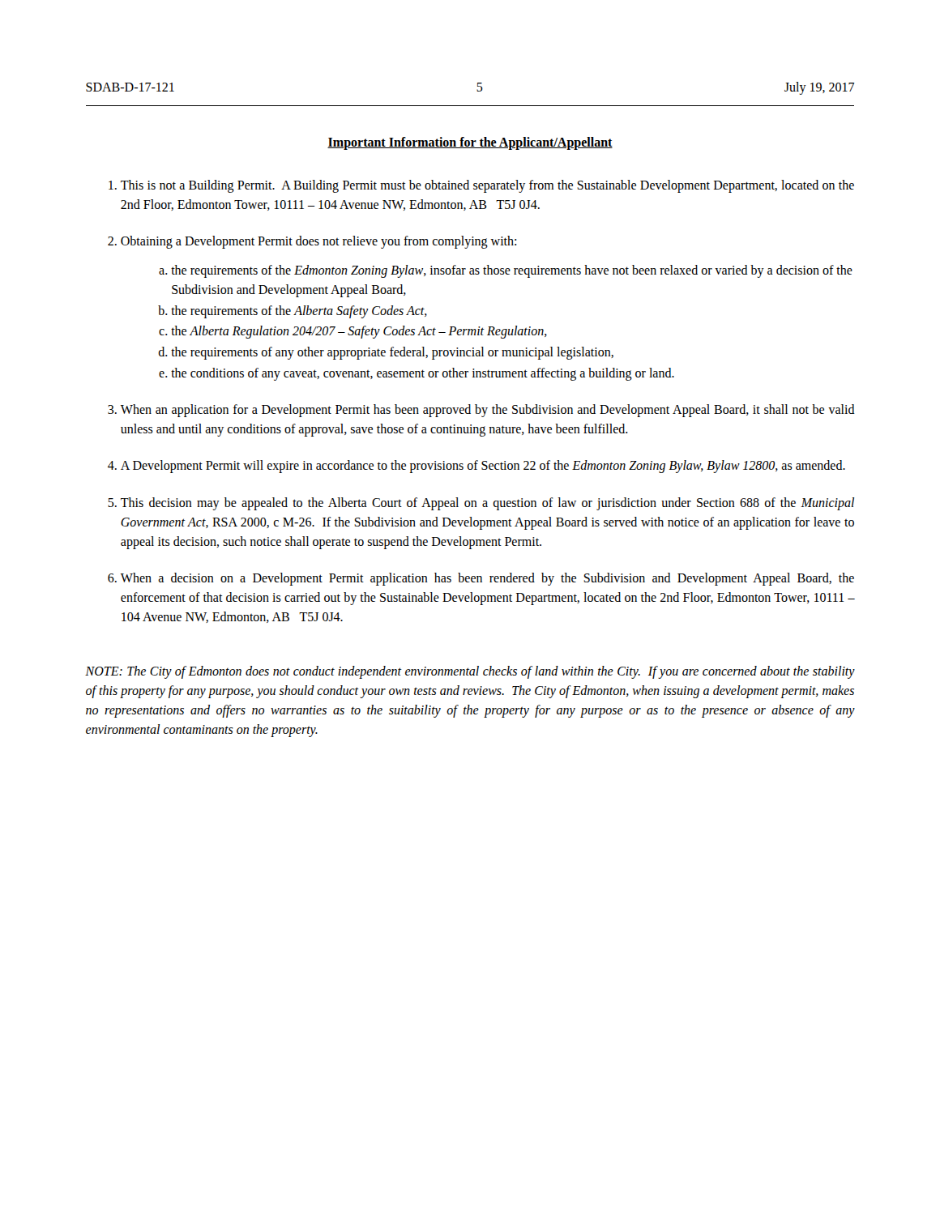SDAB-D-17-121 5 July 19, 2017
Important Information for the Applicant/Appellant
This is not a Building Permit. A Building Permit must be obtained separately from the Sustainable Development Department, located on the 2nd Floor, Edmonton Tower, 10111 – 104 Avenue NW, Edmonton, AB T5J 0J4.
Obtaining a Development Permit does not relieve you from complying with:
the requirements of the Edmonton Zoning Bylaw, insofar as those requirements have not been relaxed or varied by a decision of the Subdivision and Development Appeal Board,
the requirements of the Alberta Safety Codes Act,
the Alberta Regulation 204/207 – Safety Codes Act – Permit Regulation,
the requirements of any other appropriate federal, provincial or municipal legislation,
the conditions of any caveat, covenant, easement or other instrument affecting a building or land.
When an application for a Development Permit has been approved by the Subdivision and Development Appeal Board, it shall not be valid unless and until any conditions of approval, save those of a continuing nature, have been fulfilled.
A Development Permit will expire in accordance to the provisions of Section 22 of the Edmonton Zoning Bylaw, Bylaw 12800, as amended.
This decision may be appealed to the Alberta Court of Appeal on a question of law or jurisdiction under Section 688 of the Municipal Government Act, RSA 2000, c M-26. If the Subdivision and Development Appeal Board is served with notice of an application for leave to appeal its decision, such notice shall operate to suspend the Development Permit.
When a decision on a Development Permit application has been rendered by the Subdivision and Development Appeal Board, the enforcement of that decision is carried out by the Sustainable Development Department, located on the 2nd Floor, Edmonton Tower, 10111 – 104 Avenue NW, Edmonton, AB T5J 0J4.
NOTE: The City of Edmonton does not conduct independent environmental checks of land within the City. If you are concerned about the stability of this property for any purpose, you should conduct your own tests and reviews. The City of Edmonton, when issuing a development permit, makes no representations and offers no warranties as to the suitability of the property for any purpose or as to the presence or absence of any environmental contaminants on the property.